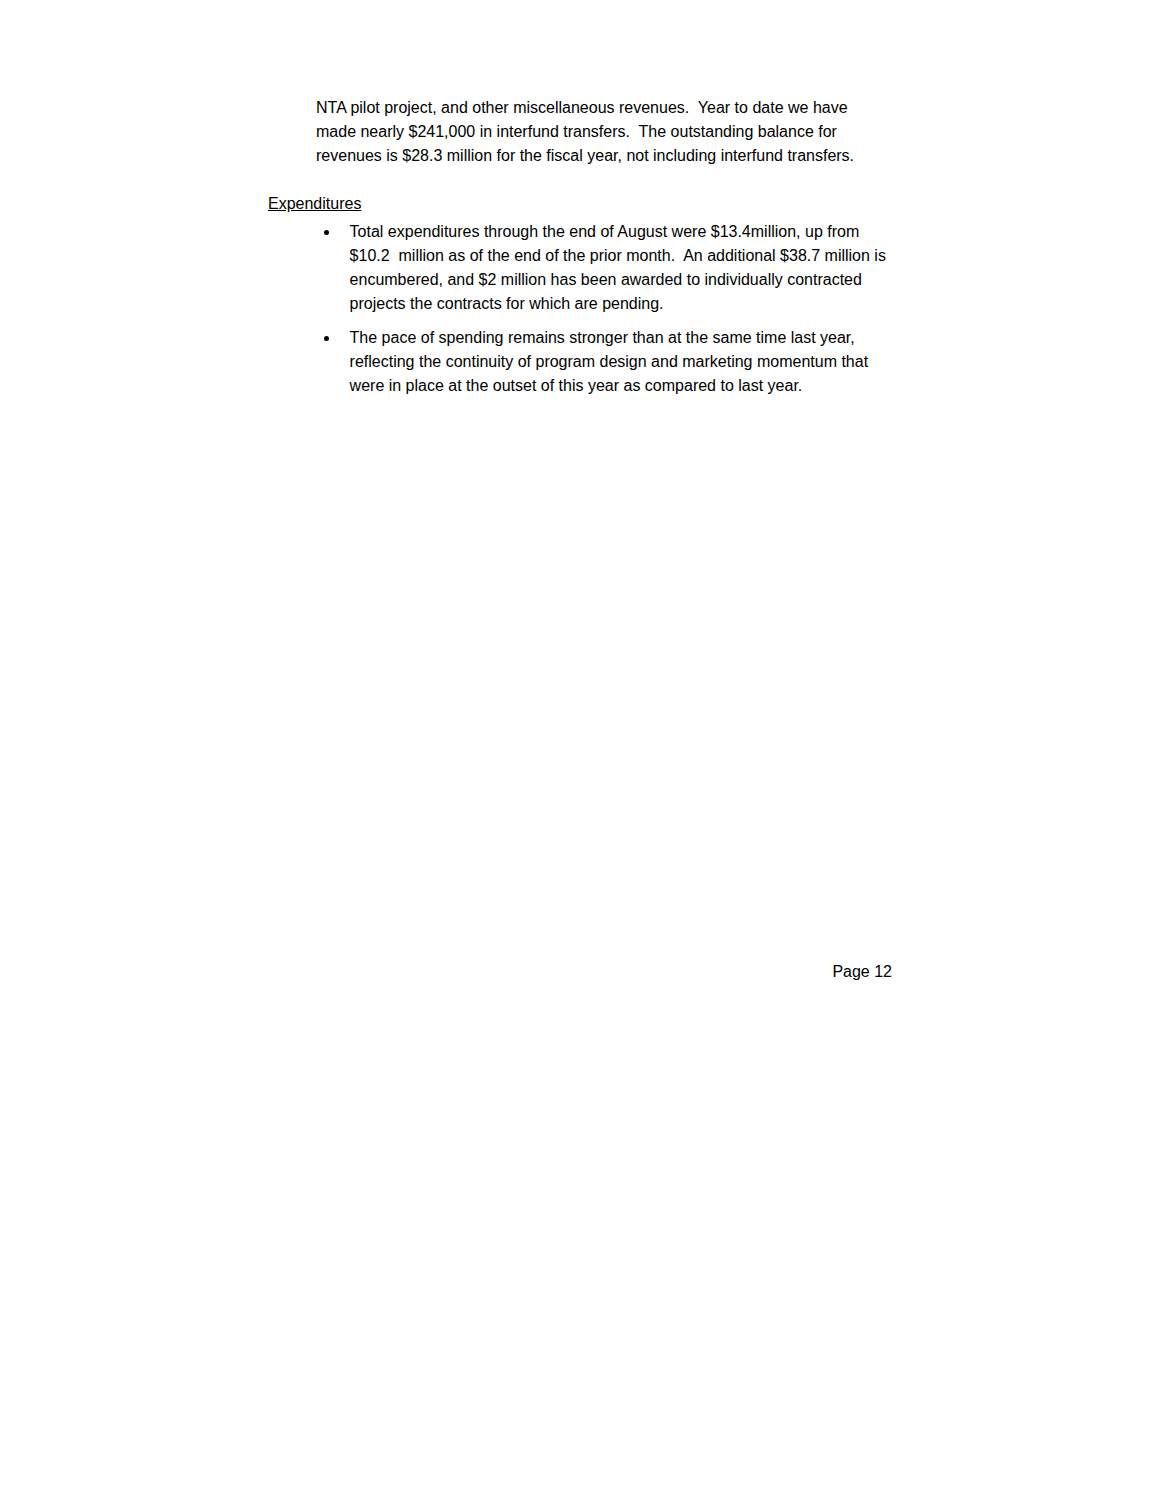NTA pilot project, and other miscellaneous revenues. Year to date we have made nearly $241,000 in interfund transfers. The outstanding balance for revenues is $28.3 million for the fiscal year, not including interfund transfers.
Expenditures
Total expenditures through the end of August were $13.4million, up from $10.2 million as of the end of the prior month. An additional $38.7 million is encumbered, and $2 million has been awarded to individually contracted projects the contracts for which are pending.
The pace of spending remains stronger than at the same time last year, reflecting the continuity of program design and marketing momentum that were in place at the outset of this year as compared to last year.
Page 12